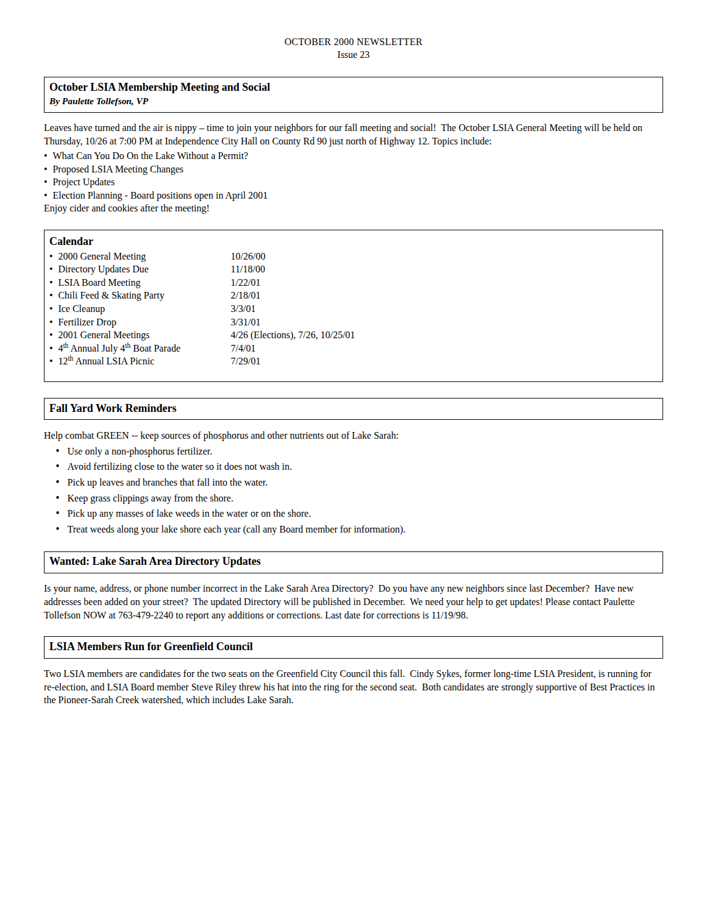OCTOBER 2000 NEWSLETTER
Issue 23
October LSIA Membership Meeting and Social
By Paulette Tollefson, VP
Leaves have turned and the air is nippy – time to join your neighbors for our fall meeting and social! The October LSIA General Meeting will be held on Thursday, 10/26 at 7:00 PM at Independence City Hall on County Rd 90 just north of Highway 12. Topics include:
What Can You Do On the Lake Without a Permit?
Proposed LSIA Meeting Changes
Project Updates
Election Planning - Board positions open in April 2001
Enjoy cider and cookies after the meeting!
Calendar
| 2000 General Meeting | 10/26/00 |
| Directory Updates Due | 11/18/00 |
| LSIA Board Meeting | 1/22/01 |
| Chili Feed & Skating Party | 2/18/01 |
| Ice Cleanup | 3/3/01 |
| Fertilizer Drop | 3/31/01 |
| 2001 General Meetings | 4/26 (Elections), 7/26, 10/25/01 |
| 4 th Annual July 4 th Boat Parade | 7/4/01 |
| 12 th Annual LSIA Picnic | 7/29/01 |
Fall Yard Work Reminders
Help combat GREEN -- keep sources of phosphorus and other nutrients out of Lake Sarah:
Use only a non-phosphorus fertilizer.
Avoid fertilizing close to the water so it does not wash in.
Pick up leaves and branches that fall into the water.
Keep grass clippings away from the shore.
Pick up any masses of lake weeds in the water or on the shore.
Treat weeds along your lake shore each year (call any Board member for information).
Wanted: Lake Sarah Area Directory Updates
Is your name, address, or phone number incorrect in the Lake Sarah Area Directory? Do you have any new neighbors since last December? Have new addresses been added on your street? The updated Directory will be published in December. We need your help to get updates! Please contact Paulette Tollefson NOW at 763-479-2240 to report any additions or corrections. Last date for corrections is 11/19/98.
LSIA Members Run for Greenfield Council
Two LSIA members are candidates for the two seats on the Greenfield City Council this fall. Cindy Sykes, former long-time LSIA President, is running for re-election, and LSIA Board member Steve Riley threw his hat into the ring for the second seat. Both candidates are strongly supportive of Best Practices in the Pioneer-Sarah Creek watershed, which includes Lake Sarah.